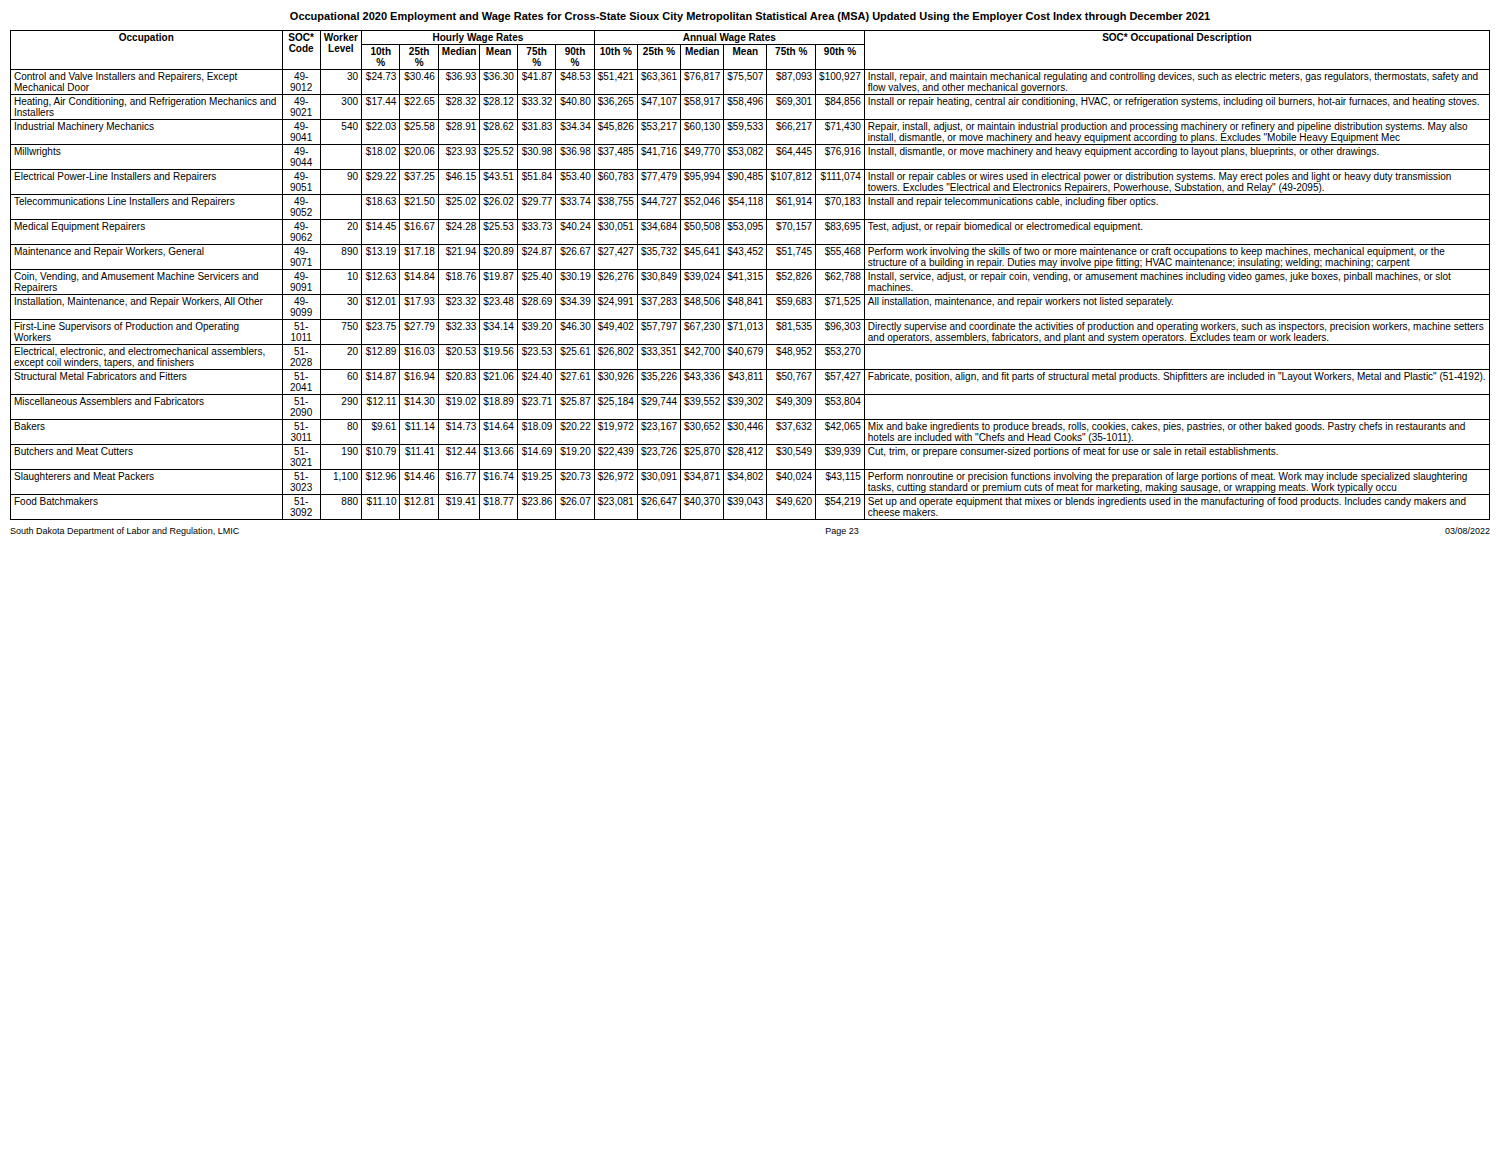Occupational 2020 Employment and Wage Rates for Cross-State Sioux City Metropolitan Statistical Area (MSA) Updated Using the Employer Cost Index through December 2021
| Occupation | SOC* Code | Worker Level | Hourly Wage Rates | Annual Wage Rates | SOC* Occupational Description |
| --- | --- | --- | --- | --- | --- |
| 10th % | 25th % | Median | Mean | 75th % | 90th % | 10th % | 25th % | Median | Mean | 75th % | 90th % |
| Control and Valve Installers and Repairers, Except Mechanical Door | 49-9012 | 30 | $24.73 | $30.46 | $36.93 | $36.30 | $41.87 | $48.53 | $51,421 | $63,361 | $76,817 | $75,507 | $87,093 | $100,927 | Install, repair, and maintain mechanical regulating and controlling devices, such as electric meters, gas regulators, thermostats, safety and flow valves, and other mechanical governors. |
| Heating, Air Conditioning, and Refrigeration Mechanics and Installers | 49-9021 | 300 | $17.44 | $22.65 | $28.32 | $28.12 | $33.32 | $40.80 | $36,265 | $47,107 | $58,917 | $58,496 | $69,301 | $84,856 | Install or repair heating, central air conditioning, HVAC, or refrigeration systems, including oil burners, hot-air furnaces, and heating stoves. |
| Industrial Machinery Mechanics | 49-9041 | 540 | $22.03 | $25.58 | $28.91 | $28.62 | $31.83 | $34.34 | $45,826 | $53,217 | $60,130 | $59,533 | $66,217 | $71,430 | Repair, install, adjust, or maintain industrial production and processing machinery or refinery and pipeline distribution systems. May also install, dismantle, or move machinery and heavy equipment according to plans. Excludes "Mobile Heavy Equipment Mec |
| Millwrights | 49-9044 | | $18.02 | $20.06 | $23.93 | $25.52 | $30.98 | $36.98 | $37,485 | $41,716 | $49,770 | $53,082 | $64,445 | $76,916 | Install, dismantle, or move machinery and heavy equipment according to layout plans, blueprints, or other drawings. |
| Electrical Power-Line Installers and Repairers | 49-9051 | 90 | $29.22 | $37.25 | $46.15 | $43.51 | $51.84 | $53.40 | $60,783 | $77,479 | $95,994 | $90,485 | $107,812 | $111,074 | Install or repair cables or wires used in electrical power or distribution systems. May erect poles and light or heavy duty transmission towers. Excludes "Electrical and Electronics Repairers, Powerhouse, Substation, and Relay" (49-2095). |
| Telecommunications Line Installers and Repairers | 49-9052 | | $18.63 | $21.50 | $25.02 | $26.02 | $29.77 | $33.74 | $38,755 | $44,727 | $52,046 | $54,118 | $61,914 | $70,183 | Install and repair telecommunications cable, including fiber optics. |
| Medical Equipment Repairers | 49-9062 | 20 | $14.45 | $16.67 | $24.28 | $25.53 | $33.73 | $40.24 | $30,051 | $34,684 | $50,508 | $53,095 | $70,157 | $83,695 | Test, adjust, or repair biomedical or electromedical equipment. |
| Maintenance and Repair Workers, General | 49-9071 | 890 | $13.19 | $17.18 | $21.94 | $20.89 | $24.87 | $26.67 | $27,427 | $35,732 | $45,641 | $43,452 | $51,745 | $55,468 | Perform work involving the skills of two or more maintenance or craft occupations to keep machines, mechanical equipment, or the structure of a building in repair. Duties may involve pipe fitting; HVAC maintenance; insulating; welding; machining; carpent |
| Coin, Vending, and Amusement Machine Servicers and Repairers | 49-9091 | 10 | $12.63 | $14.84 | $18.76 | $19.87 | $25.40 | $30.19 | $26,276 | $30,849 | $39,024 | $41,315 | $52,826 | $62,788 | Install, service, adjust, or repair coin, vending, or amusement machines including video games, juke boxes, pinball machines, or slot machines. |
| Installation, Maintenance, and Repair Workers, All Other | 49-9099 | 30 | $12.01 | $17.93 | $23.32 | $23.48 | $28.69 | $34.39 | $24,991 | $37,283 | $48,506 | $48,841 | $59,683 | $71,525 | All installation, maintenance, and repair workers not listed separately. |
| First-Line Supervisors of Production and Operating Workers | 51-1011 | 750 | $23.75 | $27.79 | $32.33 | $34.14 | $39.20 | $46.30 | $49,402 | $57,797 | $67,230 | $71,013 | $81,535 | $96,303 | Directly supervise and coordinate the activities of production and operating workers, such as inspectors, precision workers, machine setters and operators, assemblers, fabricators, and plant and system operators. Excludes team or work leaders. |
| Electrical, electronic, and electromechanical assemblers, except coil winders, tapers, and finishers | 51-2028 | 20 | $12.89 | $16.03 | $20.53 | $19.56 | $23.53 | $25.61 | $26,802 | $33,351 | $42,700 | $40,679 | $48,952 | $53,270 | |
| Structural Metal Fabricators and Fitters | 51-2041 | 60 | $14.87 | $16.94 | $20.83 | $21.06 | $24.40 | $27.61 | $30,926 | $35,226 | $43,336 | $43,811 | $50,767 | $57,427 | Fabricate, position, align, and fit parts of structural metal products. Shipfitters are included in "Layout Workers, Metal and Plastic" (51-4192). |
| Miscellaneous Assemblers and Fabricators | 51-2090 | 290 | $12.11 | $14.30 | $19.02 | $18.89 | $23.71 | $25.87 | $25,184 | $29,744 | $39,552 | $39,302 | $49,309 | $53,804 | |
| Bakers | 51-3011 | 80 | $9.61 | $11.14 | $14.73 | $14.64 | $18.09 | $20.22 | $19,972 | $23,167 | $30,652 | $30,446 | $37,632 | $42,065 | Mix and bake ingredients to produce breads, rolls, cookies, cakes, pies, pastries, or other baked goods. Pastry chefs in restaurants and hotels are included with "Chefs and Head Cooks" (35-1011). |
| Butchers and Meat Cutters | 51-3021 | 190 | $10.79 | $11.41 | $12.44 | $13.66 | $14.69 | $19.20 | $22,439 | $23,726 | $25,870 | $28,412 | $30,549 | $39,939 | Cut, trim, or prepare consumer-sized portions of meat for use or sale in retail establishments. |
| Slaughterers and Meat Packers | 51-3023 | 1,100 | $12.96 | $14.46 | $16.77 | $16.74 | $19.25 | $20.73 | $26,972 | $30,091 | $34,871 | $34,802 | $40,024 | $43,115 | Perform nonroutine or precision functions involving the preparation of large portions of meat. Work may include specialized slaughtering tasks, cutting standard or premium cuts of meat for marketing, making sausage, or wrapping meats. Work typically occu |
| Food Batchmakers | 51-3092 | 880 | $11.10 | $12.81 | $19.41 | $18.77 | $23.86 | $26.07 | $23,081 | $26,647 | $40,370 | $39,043 | $49,620 | $54,219 | Set up and operate equipment that mixes or blends ingredients used in the manufacturing of food products. Includes candy makers and cheese makers. |
South Dakota Department of Labor and Regulation, LMIC Page 23 03/08/2022